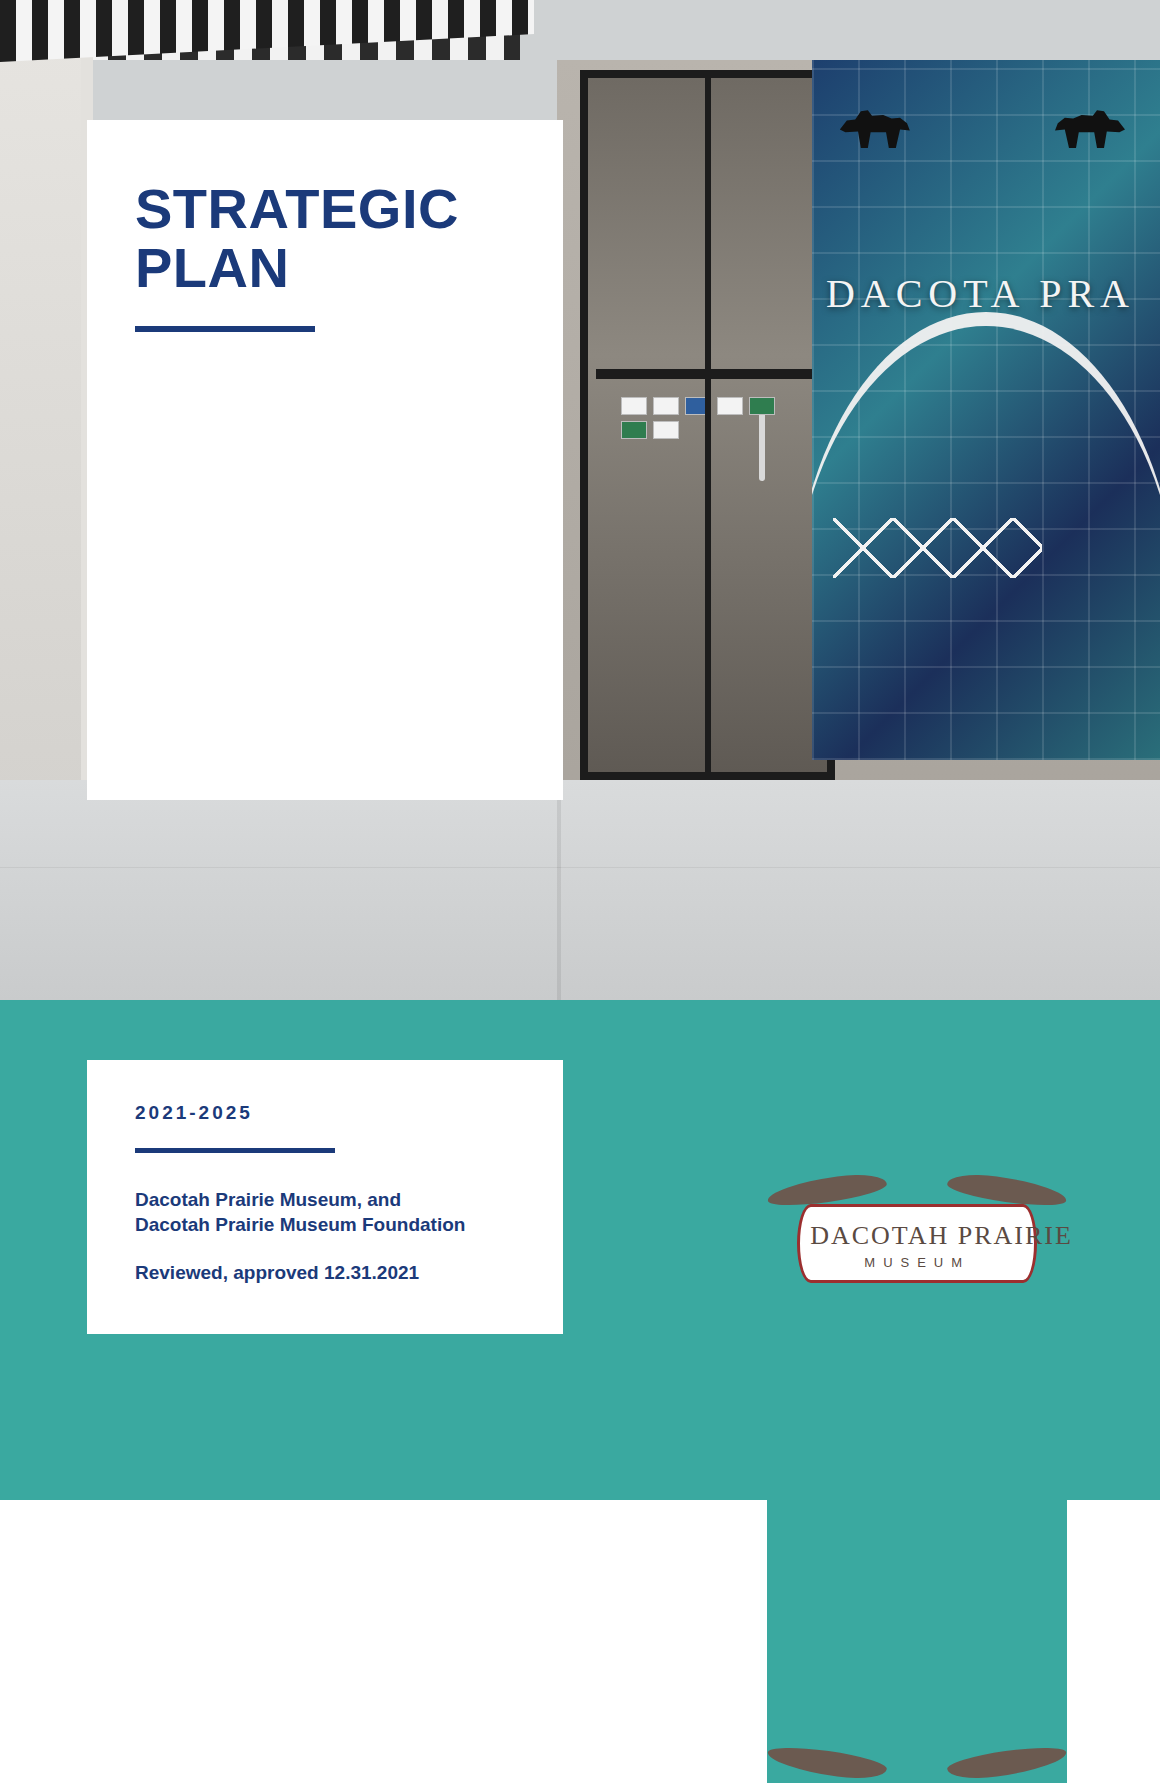DACOTA PRA
STRATEGIC
PLAN
2021-2025
Dacotah Prairie Museum, and
Dacotah Prairie Museum Foundation
Reviewed, approved 12.31.2021
DACOTAH PRAIRIE
MUSEUM